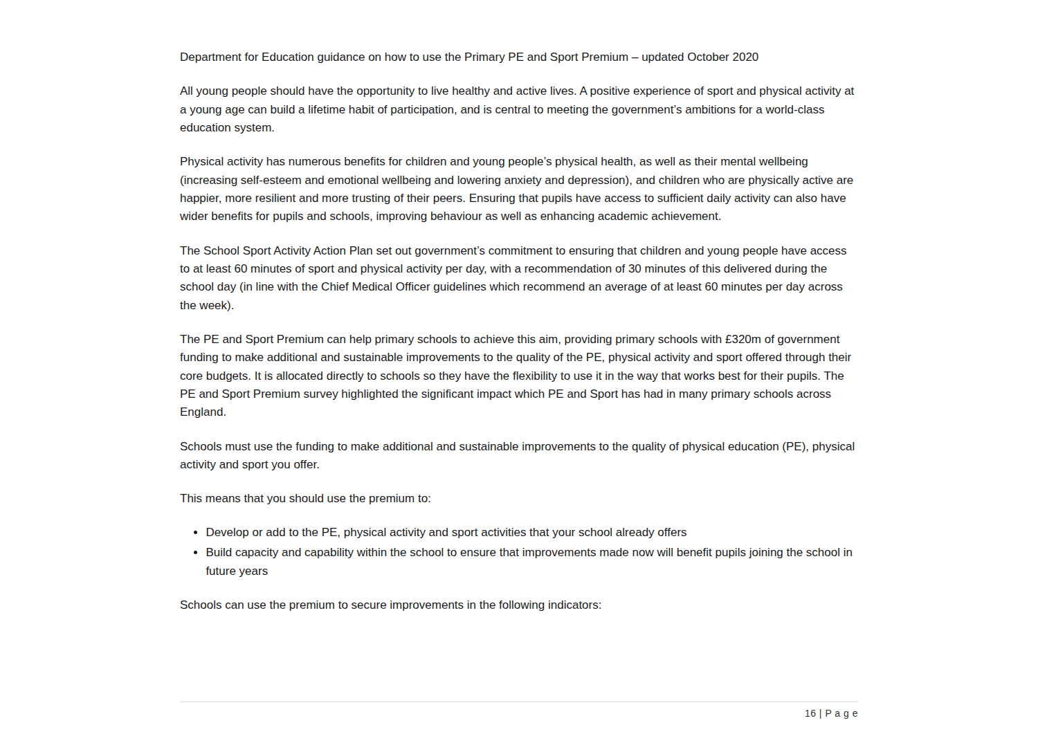Department for Education guidance on how to use the Primary PE and Sport Premium – updated October 2020
All young people should have the opportunity to live healthy and active lives. A positive experience of sport and physical activity at a young age can build a lifetime habit of participation, and is central to meeting the government’s ambitions for a world-class education system.
Physical activity has numerous benefits for children and young people’s physical health, as well as their mental wellbeing (increasing self-esteem and emotional wellbeing and lowering anxiety and depression), and children who are physically active are happier, more resilient and more trusting of their peers. Ensuring that pupils have access to sufficient daily activity can also have wider benefits for pupils and schools, improving behaviour as well as enhancing academic achievement.
The School Sport Activity Action Plan set out government’s commitment to ensuring that children and young people have access to at least 60 minutes of sport and physical activity per day, with a recommendation of 30 minutes of this delivered during the school day (in line with the Chief Medical Officer guidelines which recommend an average of at least 60 minutes per day across the week).
The PE and Sport Premium can help primary schools to achieve this aim, providing primary schools with £320m of government funding to make additional and sustainable improvements to the quality of the PE, physical activity and sport offered through their core budgets. It is allocated directly to schools so they have the flexibility to use it in the way that works best for their pupils. The PE and Sport Premium survey highlighted the significant impact which PE and Sport has had in many primary schools across England.
Schools must use the funding to make additional and sustainable improvements to the quality of physical education (PE), physical activity and sport you offer.
This means that you should use the premium to:
Develop or add to the PE, physical activity and sport activities that your school already offers
Build capacity and capability within the school to ensure that improvements made now will benefit pupils joining the school in future years
Schools can use the premium to secure improvements in the following indicators:
16 | P a g e